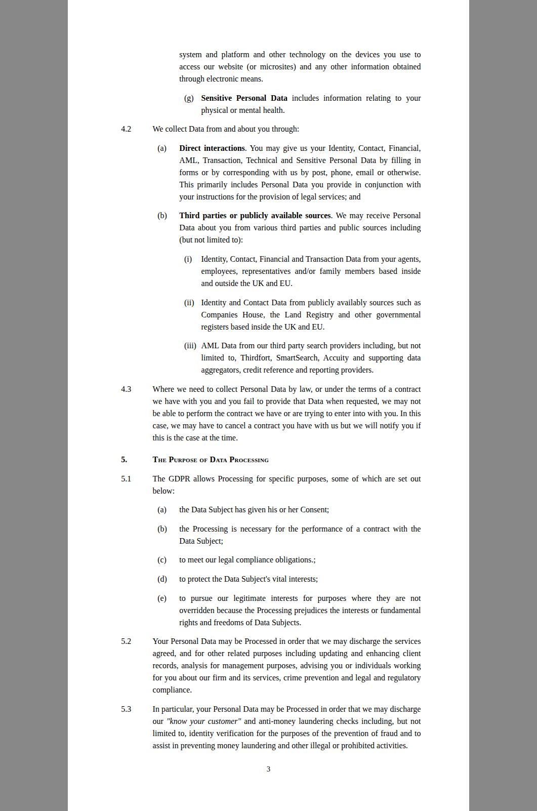system and platform and other technology on the devices you use to access our website (or microsites) and any other information obtained through electronic means.
(g)
Sensitive Personal Data includes information relating to your physical or mental health.
4.2
We collect Data from and about you through:
(a)
Direct interactions. You may give us your Identity, Contact, Financial, AML, Transaction, Technical and Sensitive Personal Data by filling in forms or by corresponding with us by post, phone, email or otherwise. This primarily includes Personal Data you provide in conjunction with your instructions for the provision of legal services; and
(b)
Third parties or publicly available sources. We may receive Personal Data about you from various third parties and public sources including (but not limited to):
(i)
Identity, Contact, Financial and Transaction Data from your agents, employees, representatives and/or family members based inside and outside the UK and EU.
(ii)
Identity and Contact Data from publicly availably sources such as Companies House, the Land Registry and other governmental registers based inside the UK and EU.
(iii)
AML Data from our third party search providers including, but not limited to, Thirdfort, SmartSearch, Accuity and supporting data aggregators, credit reference and reporting providers.
4.3
Where we need to collect Personal Data by law, or under the terms of a contract we have with you and you fail to provide that Data when requested, we may not be able to perform the contract we have or are trying to enter into with you. In this case, we may have to cancel a contract you have with us but we will notify you if this is the case at the time.
5.
The Purpose of Data Processing
5.1
The GDPR allows Processing for specific purposes, some of which are set out below:
(a)
the Data Subject has given his or her Consent;
(b)
the Processing is necessary for the performance of a contract with the Data Subject;
(c)
to meet our legal compliance obligations.;
(d)
to protect the Data Subject's vital interests;
(e)
to pursue our legitimate interests for purposes where they are not overridden because the Processing prejudices the interests or fundamental rights and freedoms of Data Subjects.
5.2
Your Personal Data may be Processed in order that we may discharge the services agreed, and for other related purposes including updating and enhancing client records, analysis for management purposes, advising you or individuals working for you about our firm and its services, crime prevention and legal and regulatory compliance.
5.3
In particular, your Personal Data may be Processed in order that we may discharge our "know your customer" and anti-money laundering checks including, but not limited to, identity verification for the purposes of the prevention of fraud and to assist in preventing money laundering and other illegal or prohibited activities.
3